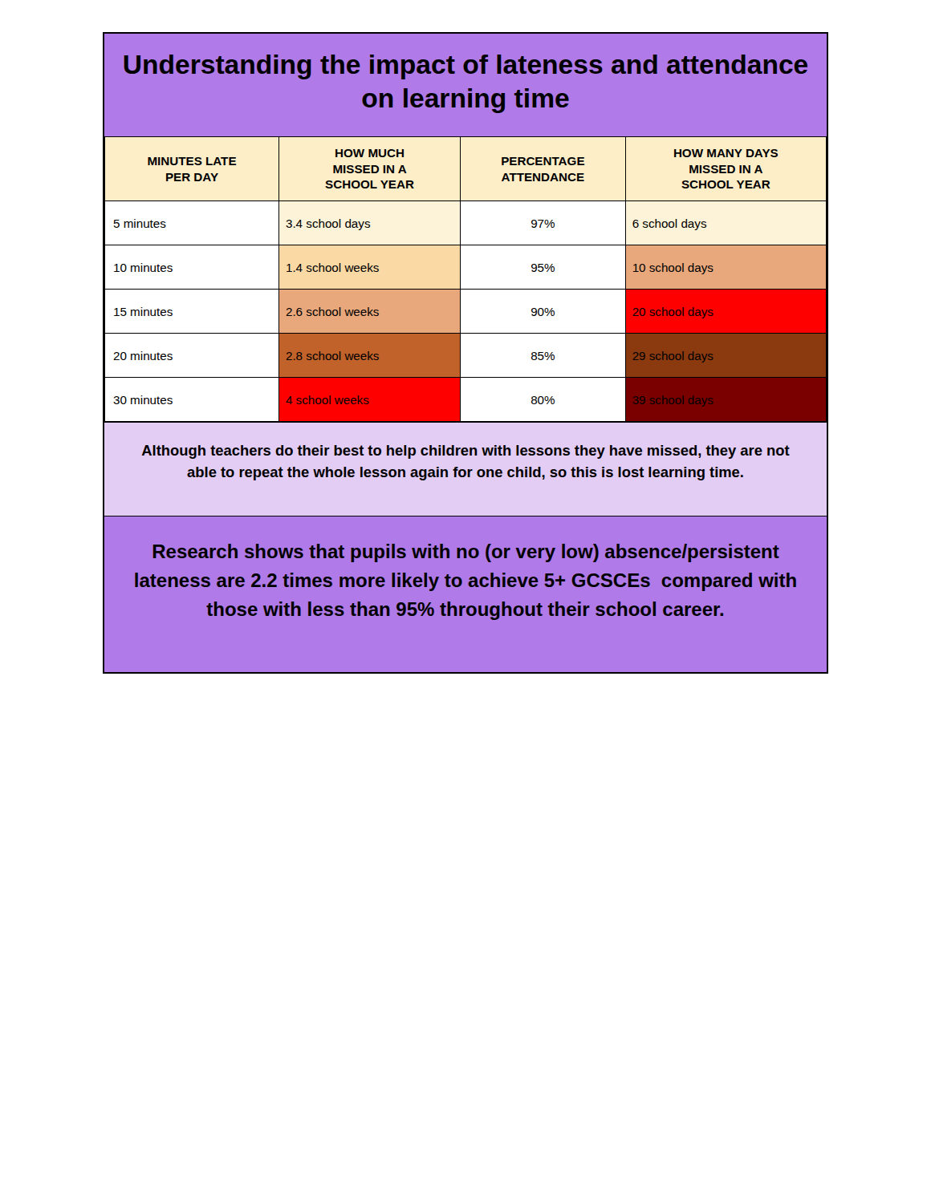Understanding the impact of lateness and attendance on learning time
| MINUTES LATE PER DAY | HOW MUCH MISSED IN A SCHOOL YEAR | PERCENTAGE ATTENDANCE | HOW MANY DAYS MISSED IN A SCHOOL YEAR |
| --- | --- | --- | --- |
| 5 minutes | 3.4 school days | 97% | 6 school days |
| 10 minutes | 1.4 school weeks | 95% | 10 school days |
| 15 minutes | 2.6 school weeks | 90% | 20 school days |
| 20 minutes | 2.8 school weeks | 85% | 29 school days |
| 30 minutes | 4 school weeks | 80% | 39 school days |
Although teachers do their best to help children with lessons they have missed, they are not able to repeat the whole lesson again for one child, so this is lost learning time.
Research shows that pupils with no (or very low) absence/persistent lateness are 2.2 times more likely to achieve 5+ GCSCEs compared with those with less than 95% throughout their school career.